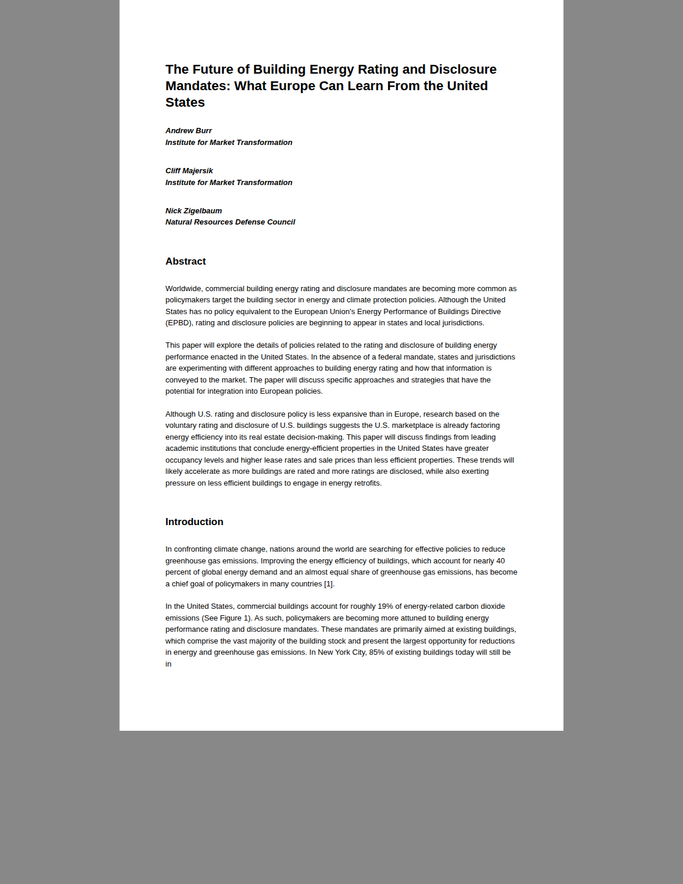The Future of Building Energy Rating and Disclosure Mandates: What Europe Can Learn From the United States
Andrew Burr
Institute for Market Transformation
Cliff Majersik
Institute for Market Transformation
Nick Zigelbaum
Natural Resources Defense Council
Abstract
Worldwide, commercial building energy rating and disclosure mandates are becoming more common as policymakers target the building sector in energy and climate protection policies. Although the United States has no policy equivalent to the European Union's Energy Performance of Buildings Directive (EPBD), rating and disclosure policies are beginning to appear in states and local jurisdictions.
This paper will explore the details of policies related to the rating and disclosure of building energy performance enacted in the United States. In the absence of a federal mandate, states and jurisdictions are experimenting with different approaches to building energy rating and how that information is conveyed to the market. The paper will discuss specific approaches and strategies that have the potential for integration into European policies.
Although U.S. rating and disclosure policy is less expansive than in Europe, research based on the voluntary rating and disclosure of U.S. buildings suggests the U.S. marketplace is already factoring energy efficiency into its real estate decision-making. This paper will discuss findings from leading academic institutions that conclude energy-efficient properties in the United States have greater occupancy levels and higher lease rates and sale prices than less efficient properties. These trends will likely accelerate as more buildings are rated and more ratings are disclosed, while also exerting pressure on less efficient buildings to engage in energy retrofits.
Introduction
In confronting climate change, nations around the world are searching for effective policies to reduce greenhouse gas emissions. Improving the energy efficiency of buildings, which account for nearly 40 percent of global energy demand and an almost equal share of greenhouse gas emissions, has become a chief goal of policymakers in many countries [1].
In the United States, commercial buildings account for roughly 19% of energy-related carbon dioxide emissions (See Figure 1). As such, policymakers are becoming more attuned to building energy performance rating and disclosure mandates. These mandates are primarily aimed at existing buildings, which comprise the vast majority of the building stock and present the largest opportunity for reductions in energy and greenhouse gas emissions. In New York City, 85% of existing buildings today will still be in